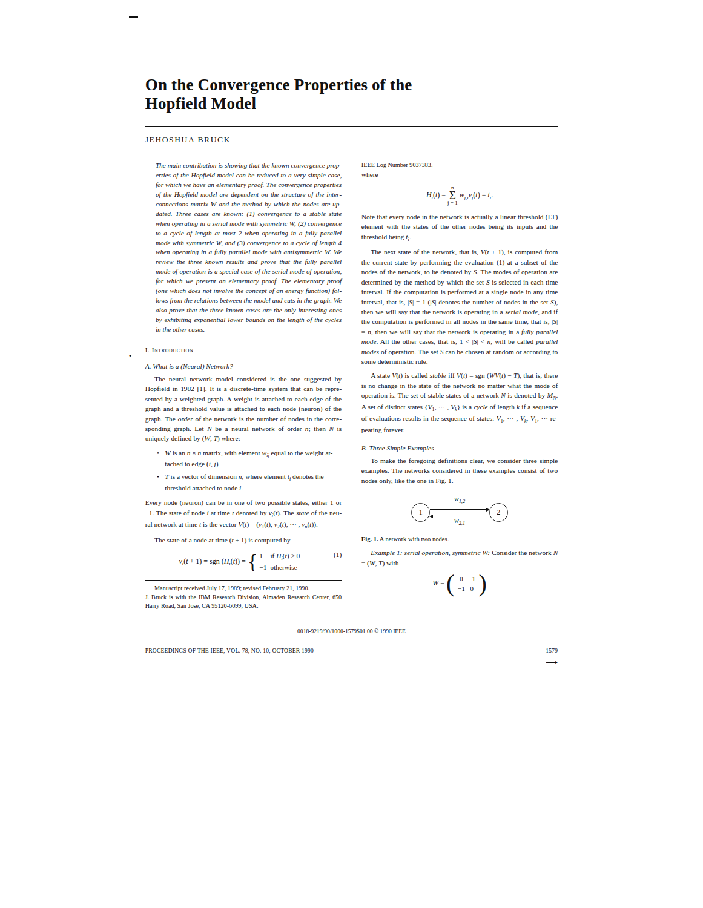•
On the Convergence Properties of the
Hopfield Model
JEHOSHUA BRUCK
The main contribution is showing that the known convergence properties of the Hopfield model can be reduced to a very simple case, for which we have an elementary proof. The convergence properties of the Hopfield model are dependent on the structure of the interconnections matrix W and the method by which the nodes are updated. Three cases are known: (1) convergence to a stable state when operating in a serial mode with symmetric W, (2) convergence to a cycle of length at most 2 when operating in a fully parallel mode with symmetric W, and (3) convergence to a cycle of length 4 when operating in a fully parallel mode with antisymmetric W. We review the three known results and prove that the fully parallel mode of operation is a special case of the serial mode of operation, for which we present an elementary proof. The elementary proof (one which does not involve the concept of an energy function) follows from the relations between the model and cuts in the graph. We also prove that the three known cases are the only interesting ones by exhibiting exponential lower bounds on the length of the cycles in the other cases.
I. Introduction
A. What is a (Neural) Network?
The neural network model considered is the one suggested by Hopfield in 1982 [1]. It is a discrete-time system that can be represented by a weighted graph. A weight is attached to each edge of the graph and a threshold value is attached to each node (neuron) of the graph. The order of the network is the number of nodes in the corresponding graph. Let N be a neural network of order n; then N is uniquely defined by (W, T) where:
W is an n × n matrix, with element wij equal to the weight attached to edge (i, j)
T is a vector of dimension n, where element ti denotes the threshold attached to node i.
Every node (neuron) can be in one of two possible states, either 1 or −1. The state of node i at time t denoted by vi(t). The state of the neural network at time t is the vector V(t) = (v1(t), v2(t), ··· , vn(t)).
The state of a node at time (t + 1) is computed by
(1) vi(t + 1) = sgn (Hi(t)) = { 1if Hi(t) ≥ 0
−1otherwise
Manuscript received July 17, 1989; revised February 21, 1990.
J. Bruck is with the IBM Research Division, Almaden Research Center, 650 Harry Road, San Jose, CA 95120-6099, USA.
IEEE Log Number 9037383.
where
Hi(t) = nΣj = 1 wj,ivj(t) − ti.
Note that every node in the network is actually a linear threshold (LT) element with the states of the other nodes being its inputs and the threshold being ti.
The next state of the network, that is, V(t + 1), is computed from the current state by performing the evaluation (1) at a subset of the nodes of the network, to be denoted by S. The modes of operation are determined by the method by which the set S is selected in each time interval. If the computation is performed at a single node in any time interval, that is, |S| = 1 (|S| denotes the number of nodes in the set S), then we will say that the network is operating in a serial mode, and if the computation is performed in all nodes in the same time, that is, |S| = n, then we will say that the network is operating in a fully parallel mode. All the other cases, that is, 1 < |S| < n, will be called parallel modes of operation. The set S can be chosen at random or according to some deterministic rule.
A state V(t) is called stable iff V(t) = sgn (WV(t) − T), that is, there is no change in the state of the network no matter what the mode of operation is. The set of stable states of a network N is denoted by MN. A set of distinct states {V1, ··· , Vk} is a cycle of length k if a sequence of evaluations results in the sequence of states: V1, ··· , Vk, V1, ··· repeating forever.
B. Three Simple Examples
To make the foregoing definitions clear, we consider three simple examples. The networks considered in these examples consist of two nodes only, like the one in Fig. 1.
1
2
w1,2
w2,1
Fig. 1. A network with two nodes.
Example 1: serial operation, symmetric W: Consider the network N = (W, T) with
W = ( 0−1 −10 )
0018-9219/90/1000-1579$01.00 © 1990 IEEE
PROCEEDINGS OF THE IEEE, VOL. 78, NO. 10, OCTOBER 1990
1579
⟶